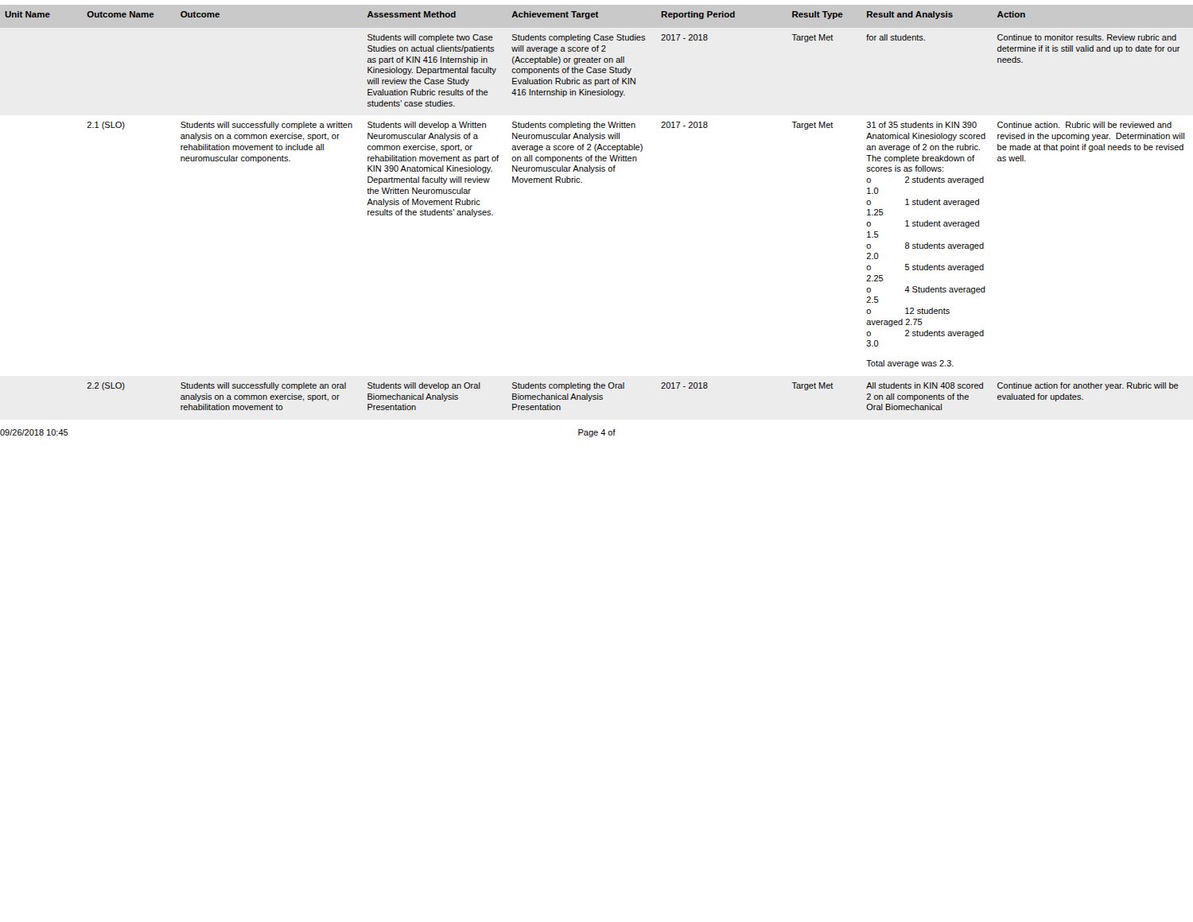| Unit Name | Outcome Name | Outcome | Assessment Method | Achievement Target | Reporting Period | Result Type | Result and Analysis | Action |
| --- | --- | --- | --- | --- | --- | --- | --- | --- |
| | | | Students will complete two Case Studies on actual clients/patients as part of KIN 416 Internship in Kinesiology. Departmental faculty will review the Case Study Evaluation Rubric results of the students’ case studies. | Students completing Case Studies will average a score of 2 (Acceptable) or greater on all components of the Case Study Evaluation Rubric as part of KIN 416 Internship in Kinesiology. | 2017 - 2018 | Target Met | for all students. | Continue to monitor results. Review rubric and determine if it is still valid and up to date for our needs. |
| | 2.1 (SLO) | Students will successfully complete a written analysis on a common exercise, sport, or rehabilitation movement to include all neuromuscular components. | Students will develop a Written Neuromuscular Analysis of a common exercise, sport, or rehabilitation movement as part of KIN 390 Anatomical Kinesiology. Departmental faculty will review the Written Neuromuscular Analysis of Movement Rubric results of the students’ analyses. | Students completing the Written Neuromuscular Analysis will average a score of 2 (Acceptable) on all components of the Written Neuromuscular Analysis of Movement Rubric. | 2017 - 2018 | Target Met | 31 of 35 students in KIN 390 Anatomical Kinesiology scored an average of 2 on the rubric. The complete breakdown of scores is as follows: o 2 students averaged 1.0 o 1 student averaged 1.25 o 1 student averaged 1.5 o 8 students averaged 2.0 o 5 students averaged 2.25 o 4 Students averaged 2.5 o 12 students averaged 2.75 o 2 students averaged 3.0 Total average was 2.3. | Continue action. Rubric will be reviewed and revised in the upcoming year. Determination will be made at that point if goal needs to be revised as well. |
| | 2.2 (SLO) | Students will successfully complete an oral analysis on a common exercise, sport, or rehabilitation movement to | Students will develop an Oral Biomechanical Analysis Presentation | Students completing the Oral Biomechanical Analysis Presentation | 2017 - 2018 | Target Met | All students in KIN 408 scored 2 on all components of the Oral Biomechanical | Continue action for another year. Rubric will be evaluated for updates. |
09/26/2018 10:45
Page 4 of